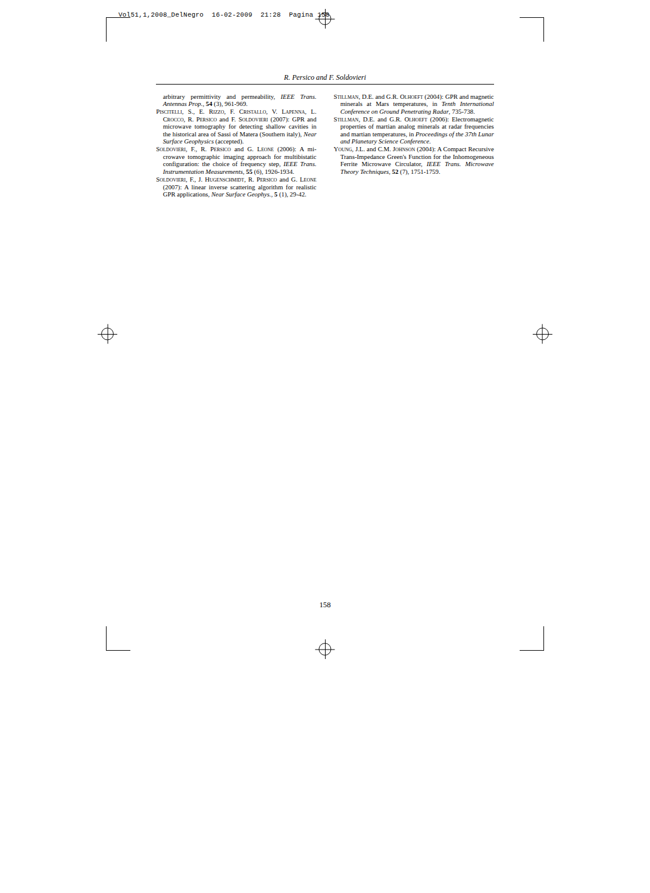Vol51,1,2008_DelNegro 16-02-2009 21:28 Pagina 158
R. Persico and F. Soldovieri
arbitrary permittivity and permeability, IEEE Trans. Antennas Prop., 54 (3), 961-969.
Piscitelli, S., E. Rizzo, F. Cristallo, V. Lapenna, L. Crocco, R. Persico and F. Soldovieri (2007): GPR and microwave tomography for detecting shallow cavities in the historical area of Sassi of Matera (Southern italy), Near Surface Geophysics (accepted).
Soldovieri, F., R. Persico and G. Leone (2006): A microwave tomographic imaging approach for multibistatic configuration: the choice of frequency step, IEEE Trans. Instrumentation Measurements, 55 (6), 1926-1934.
Soldovieri, F., J. Hugenschmidt, R. Persico and G. Leone (2007): A linear inverse scattering algorithm for realistic GPR applications, Near Surface Geophys., 5 (1), 29-42.
Stillman, D.E. and G.R. Olhoeft (2004): GPR and magnetic minerals at Mars temperatures, in Tenth International Conference on Ground Penetrating Radar, 735-738.
Stillman, D.E. and G.R. Olhoeft (2006): Electromagnetic properties of martian analog minerals at radar frequencies and martian temperatures, in Proceedings of the 37th Lunar and Planetary Science Conference.
Young, J.L. and C.M. Johnson (2004): A Compact Recursive Trans-Impedance Green's Function for the Inhomogeneous Ferrite Microwave Circulator, IEEE Trans. Microwave Theory Techniques, 52 (7), 1751-1759.
158